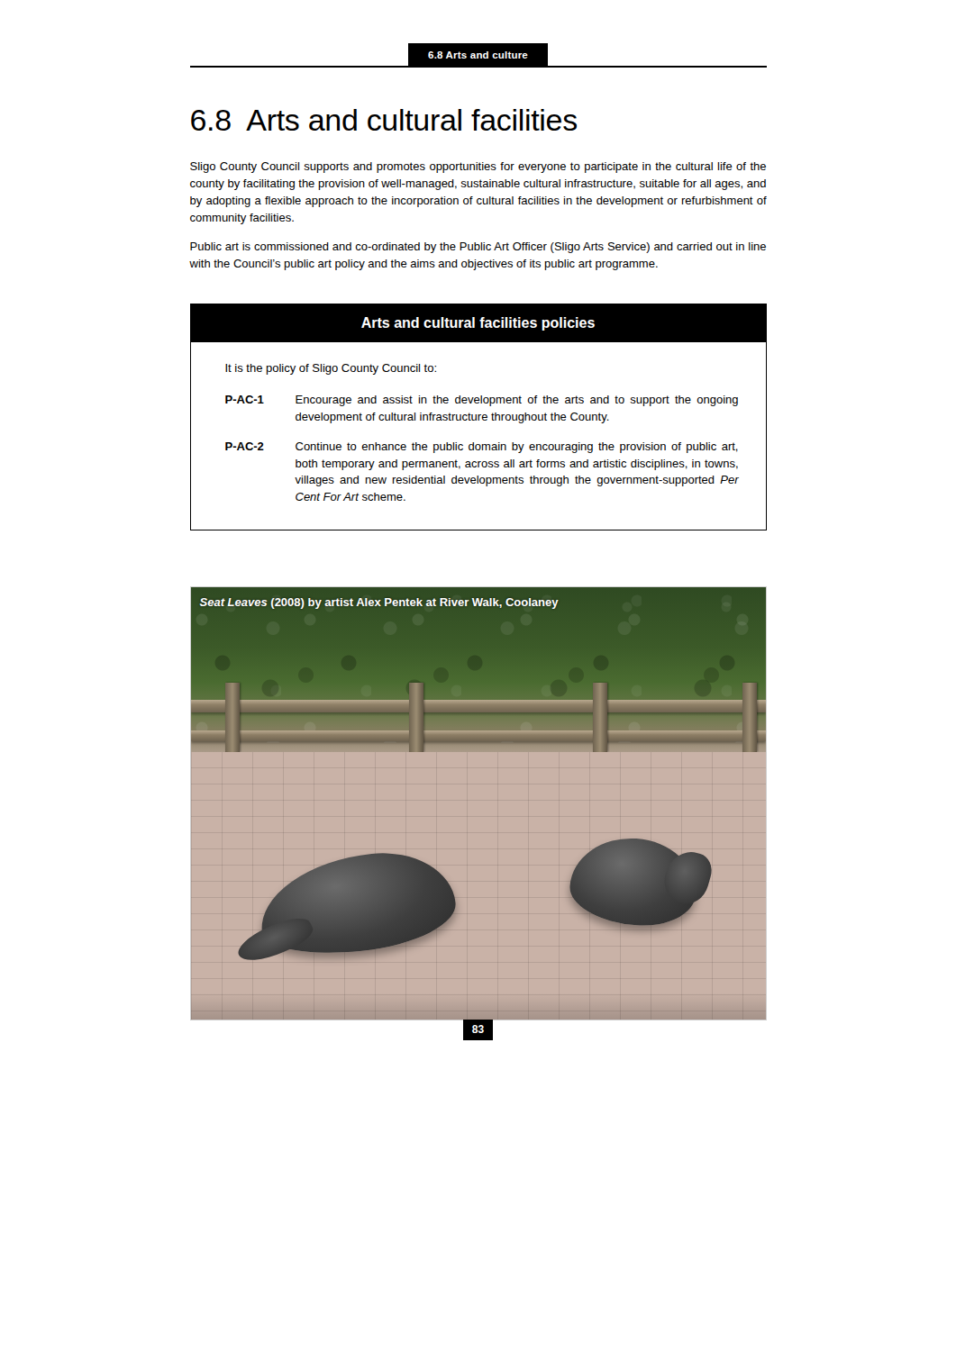6.8 Arts and culture
6.8 Arts and cultural facilities
Sligo County Council supports and promotes opportunities for everyone to participate in the cultural life of the county by facilitating the provision of well-managed, sustainable cultural infrastructure, suitable for all ages, and by adopting a flexible approach to the incorporation of cultural facilities in the development or refurbishment of community facilities.
Public art is commissioned and co-ordinated by the Public Art Officer (Sligo Arts Service) and carried out in line with the Council’s public art policy and the aims and objectives of its public art programme.
Arts and cultural facilities policies
It is the policy of Sligo County Council to:
| P-AC-1 | Encourage and assist in the development of the arts and to support the ongoing development of cultural infrastructure throughout the County. |
| P-AC-2 | Continue to enhance the public domain by encouraging the provision of public art, both temporary and permanent, across all art forms and artistic disciplines, in towns, villages and new residential developments through the government-supported Per Cent For Art scheme. |
Seat Leaves (2008) by artist Alex Pentek at River Walk, Coolaney
83